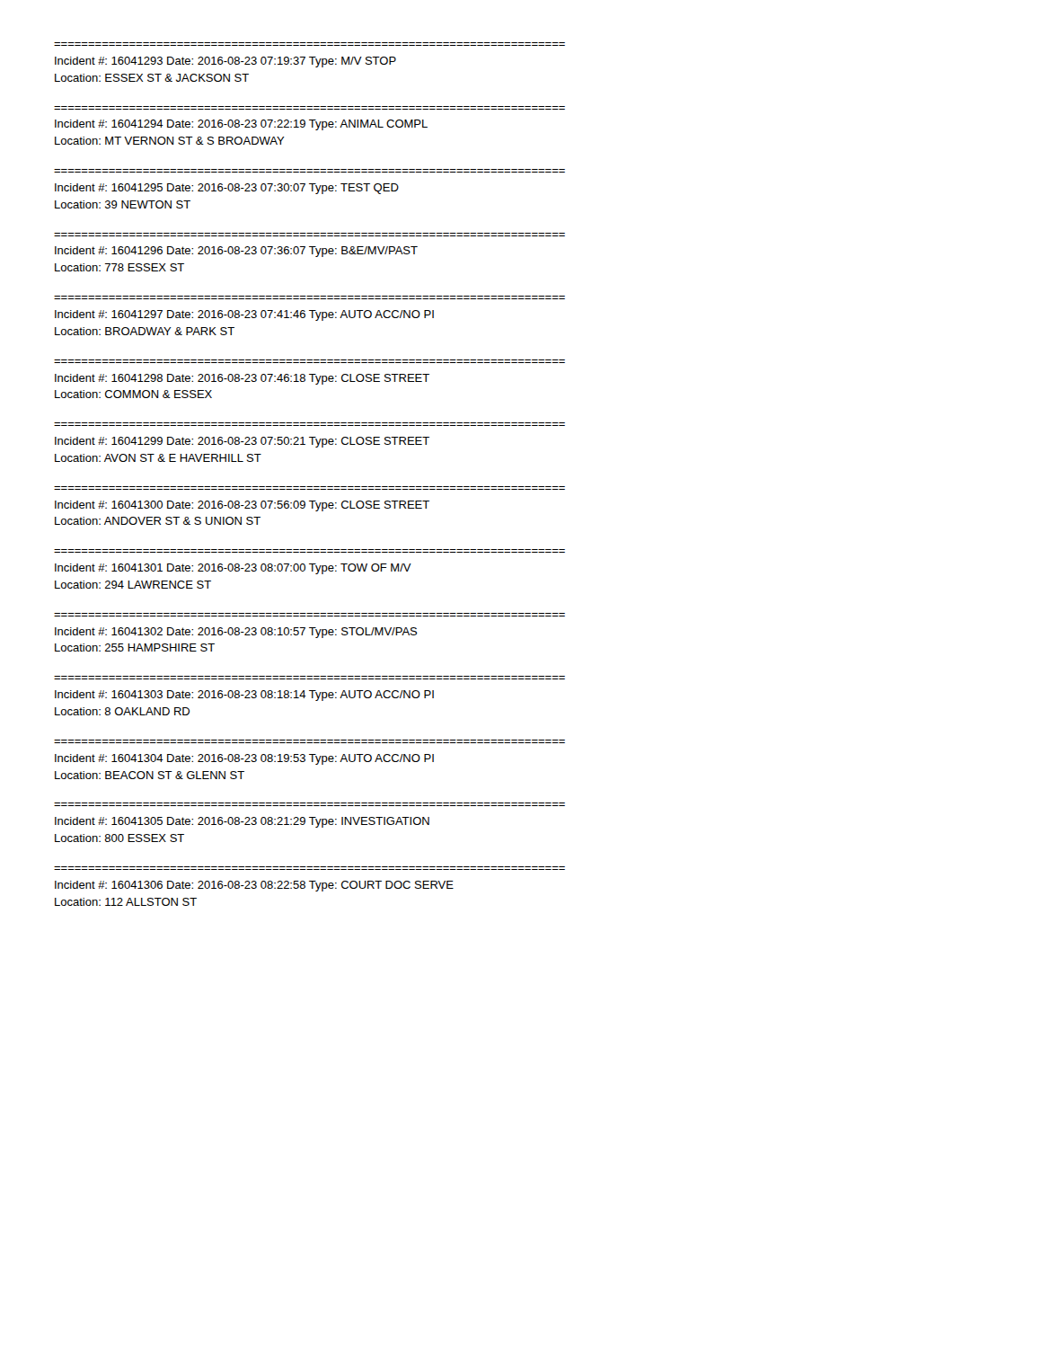===========================================================================
Incident #: 16041293 Date: 2016-08-23 07:19:37 Type: M/V STOP
Location: ESSEX ST & JACKSON ST
===========================================================================
Incident #: 16041294 Date: 2016-08-23 07:22:19 Type: ANIMAL COMPL
Location: MT VERNON ST & S BROADWAY
===========================================================================
Incident #: 16041295 Date: 2016-08-23 07:30:07 Type: TEST QED
Location: 39 NEWTON ST
===========================================================================
Incident #: 16041296 Date: 2016-08-23 07:36:07 Type: B&E/MV/PAST
Location: 778 ESSEX ST
===========================================================================
Incident #: 16041297 Date: 2016-08-23 07:41:46 Type: AUTO ACC/NO PI
Location: BROADWAY & PARK ST
===========================================================================
Incident #: 16041298 Date: 2016-08-23 07:46:18 Type: CLOSE STREET
Location: COMMON & ESSEX
===========================================================================
Incident #: 16041299 Date: 2016-08-23 07:50:21 Type: CLOSE STREET
Location: AVON ST & E HAVERHILL ST
===========================================================================
Incident #: 16041300 Date: 2016-08-23 07:56:09 Type: CLOSE STREET
Location: ANDOVER ST & S UNION ST
===========================================================================
Incident #: 16041301 Date: 2016-08-23 08:07:00 Type: TOW OF M/V
Location: 294 LAWRENCE ST
===========================================================================
Incident #: 16041302 Date: 2016-08-23 08:10:57 Type: STOL/MV/PAS
Location: 255 HAMPSHIRE ST
===========================================================================
Incident #: 16041303 Date: 2016-08-23 08:18:14 Type: AUTO ACC/NO PI
Location: 8 OAKLAND RD
===========================================================================
Incident #: 16041304 Date: 2016-08-23 08:19:53 Type: AUTO ACC/NO PI
Location: BEACON ST & GLENN ST
===========================================================================
Incident #: 16041305 Date: 2016-08-23 08:21:29 Type: INVESTIGATION
Location: 800 ESSEX ST
===========================================================================
Incident #: 16041306 Date: 2016-08-23 08:22:58 Type: COURT DOC SERVE
Location: 112 ALLSTON ST